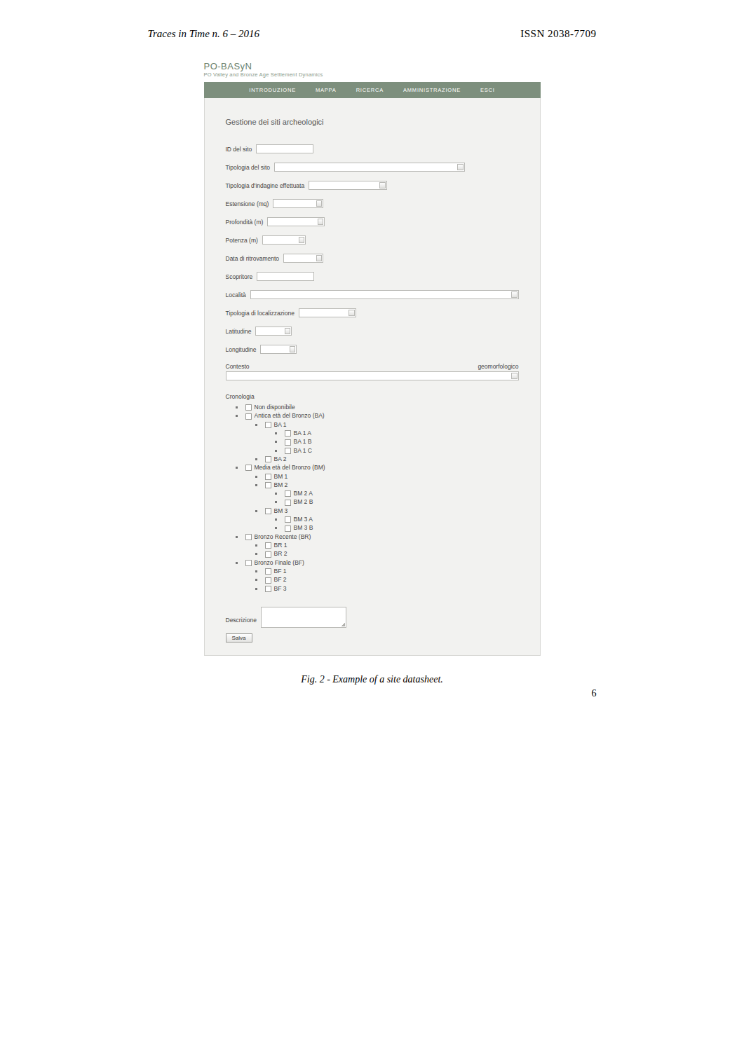Traces in Time n. 6 – 2016
ISSN 2038-7709
PO-BASyN
PO Valley and Bronze Age Settlement Dynamics
INTRODUZIONE MAPPA RICERCA AMMINISTRAZIONE ESCI
Gestione dei siti archeologici
ID del sito
Tipologia del sito
Tipologia d'indagine effettuata
Estensione (mq)
Profondità (m)
Potenza (m)
Data di ritrovamento
Scopritore
Località
Tipologia di localizzazione
Latitudine
Longitudine
Contesto geomorfologico
Cronologia
Non disponibile
Antica età del Bronzo (BA)
BA 1
BA 1 A
BA 1 B
BA 1 C
BA 2
Media età del Bronzo (BM)
BM 1
BM 2
BM 2 A
BM 2 B
BM 3
BM 3 A
BM 3 B
Bronzo Recente (BR)
BR 1
BR 2
Bronzo Finale (BF)
BF 1
BF 2
BF 3
Descrizione
Salva
Fig. 2 - Example of a site datasheet.
6